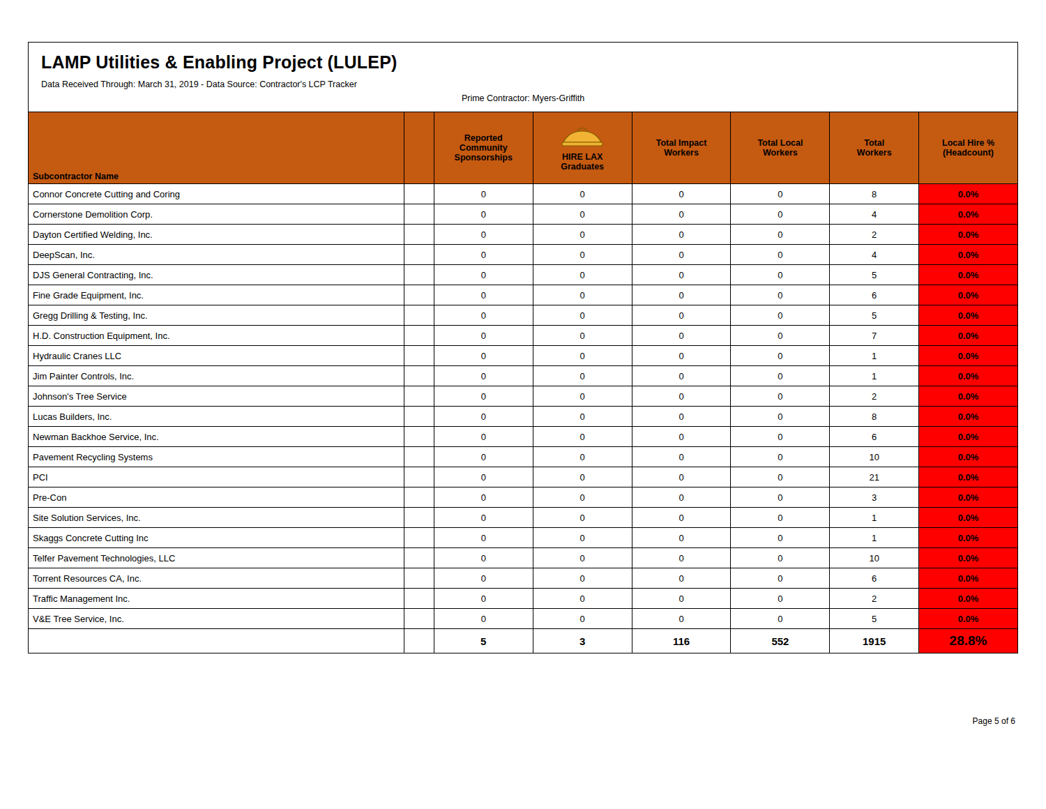LAMP Utilities & Enabling Project (LULEP)
Data Received Through: March 31, 2019 - Data Source: Contractor's LCP Tracker
Prime Contractor: Myers-Griffith
| Subcontractor Name | | Reported Community Sponsorships | HIRE LAX Graduates | Total Impact Workers | Total Local Workers | Total Workers | Local Hire % (Headcount) |
| --- | --- | --- | --- | --- | --- | --- | --- |
| Connor Concrete Cutting and Coring | | 0 | 0 | 0 | 0 | 8 | 0.0% |
| Cornerstone Demolition Corp. | | 0 | 0 | 0 | 0 | 4 | 0.0% |
| Dayton Certified Welding, Inc. | | 0 | 0 | 0 | 0 | 2 | 0.0% |
| DeepScan, Inc. | | 0 | 0 | 0 | 0 | 4 | 0.0% |
| DJS General Contracting, Inc. | | 0 | 0 | 0 | 0 | 5 | 0.0% |
| Fine Grade Equipment, Inc. | | 0 | 0 | 0 | 0 | 6 | 0.0% |
| Gregg Drilling & Testing, Inc. | | 0 | 0 | 0 | 0 | 5 | 0.0% |
| H.D. Construction Equipment, Inc. | | 0 | 0 | 0 | 0 | 7 | 0.0% |
| Hydraulic Cranes LLC | | 0 | 0 | 0 | 0 | 1 | 0.0% |
| Jim Painter Controls, Inc. | | 0 | 0 | 0 | 0 | 1 | 0.0% |
| Johnson's Tree Service | | 0 | 0 | 0 | 0 | 2 | 0.0% |
| Lucas Builders, Inc. | | 0 | 0 | 0 | 0 | 8 | 0.0% |
| Newman Backhoe Service, Inc. | | 0 | 0 | 0 | 0 | 6 | 0.0% |
| Pavement Recycling Systems | | 0 | 0 | 0 | 0 | 10 | 0.0% |
| PCI | | 0 | 0 | 0 | 0 | 21 | 0.0% |
| Pre-Con | | 0 | 0 | 0 | 0 | 3 | 0.0% |
| Site Solution Services, Inc. | | 0 | 0 | 0 | 0 | 1 | 0.0% |
| Skaggs Concrete Cutting Inc | | 0 | 0 | 0 | 0 | 1 | 0.0% |
| Telfer Pavement Technologies, LLC | | 0 | 0 | 0 | 0 | 10 | 0.0% |
| Torrent Resources CA, Inc. | | 0 | 0 | 0 | 0 | 6 | 0.0% |
| Traffic Management Inc. | | 0 | 0 | 0 | 0 | 2 | 0.0% |
| V&E Tree Service, Inc. | | 0 | 0 | 0 | 0 | 5 | 0.0% |
| | | 5 | 3 | 116 | 552 | 1915 | 28.8% |
Page 5 of 6